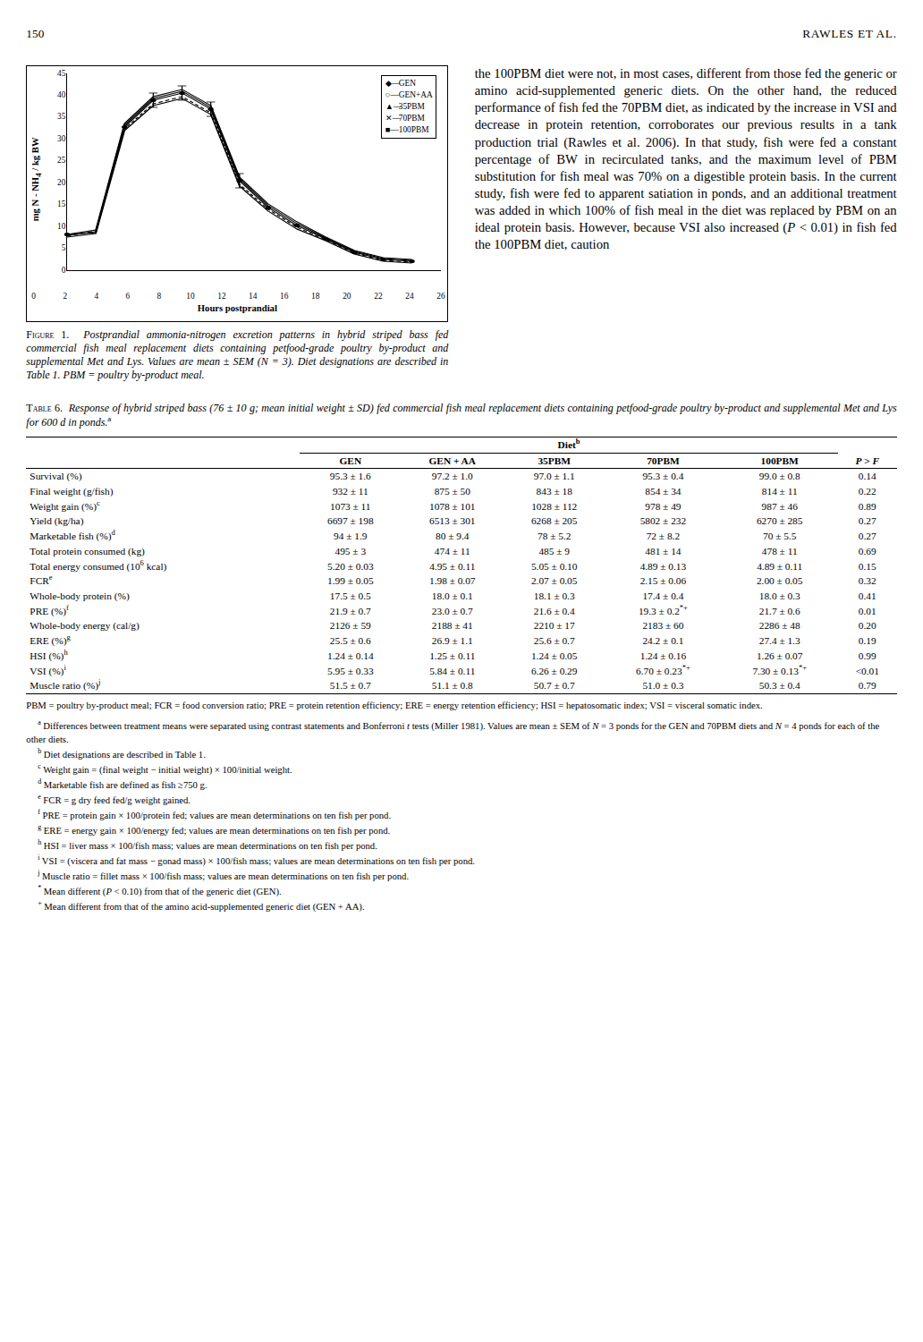150 RAWLES ET AL.
mg N - NH4 / kg BW
45 40 35 30 25 20 15 10 5 0
◆—GEN
○—GEN+AA
▲—35PBM
✕—70PBM
■—100PBM
0 2 4 6 8 10 12 14 16 18 20 22 24 26
Hours postprandial
Figure 1. Postprandial ammonia-nitrogen excretion patterns in hybrid striped bass fed commercial fish meal replacement diets containing petfood-grade poultry by-product and supplemental Met and Lys. Values are mean ± SEM (N = 3). Diet designations are described in Table 1. PBM = poultry by-product meal.
the 100PBM diet were not, in most cases, different from those fed the generic or amino acid-supplemented generic diets. On the other hand, the reduced performance of fish fed the 70PBM diet, as indicated by the increase in VSI and decrease in protein retention, corroborates our previous results in a tank production trial (Rawles et al. 2006). In that study, fish were fed a constant percentage of BW in recirculated tanks, and the maximum level of PBM substitution for fish meal was 70% on a digestible protein basis. In the current study, fish were fed to apparent satiation in ponds, and an additional treatment was added in which 100% of fish meal in the diet was replaced by PBM on an ideal protein basis. However, because VSI also increased (P < 0.01) in fish fed the 100PBM diet, caution
Table 6. Response of hybrid striped bass (76 ± 10 g; mean initial weight ± SD) fed commercial fish meal replacement diets containing petfood-grade poultry by-product and supplemental Met and Lys for 600 d in ponds.a
| | Diet b | |
| --- | --- | --- |
| | GEN | GEN + AA | 35PBM | 70PBM | 100PBM | P > F |
| Survival (%) | 95.3 ± 1.6 | 97.2 ± 1.0 | 97.0 ± 1.1 | 95.3 ± 0.4 | 99.0 ± 0.8 | 0.14 |
| Final weight (g/fish) | 932 ± 11 | 875 ± 50 | 843 ± 18 | 854 ± 34 | 814 ± 11 | 0.22 |
| Weight gain (%) c | 1073 ± 11 | 1078 ± 101 | 1028 ± 112 | 978 ± 49 | 987 ± 46 | 0.89 |
| Yield (kg/ha) | 6697 ± 198 | 6513 ± 301 | 6268 ± 205 | 5802 ± 232 | 6270 ± 285 | 0.27 |
| Marketable fish (%) d | 94 ± 1.9 | 80 ± 9.4 | 78 ± 5.2 | 72 ± 8.2 | 70 ± 5.5 | 0.27 |
| Total protein consumed (kg) | 495 ± 3 | 474 ± 11 | 485 ± 9 | 481 ± 14 | 478 ± 11 | 0.69 |
| Total energy consumed (10 6 kcal) | 5.20 ± 0.03 | 4.95 ± 0.11 | 5.05 ± 0.10 | 4.89 ± 0.13 | 4.89 ± 0.11 | 0.15 |
| FCR e | 1.99 ± 0.05 | 1.98 ± 0.07 | 2.07 ± 0.05 | 2.15 ± 0.06 | 2.00 ± 0.05 | 0.32 |
| Whole-body protein (%) | 17.5 ± 0.5 | 18.0 ± 0.1 | 18.1 ± 0.3 | 17.4 ± 0.4 | 18.0 ± 0.3 | 0.41 |
| PRE (%) f | 21.9 ± 0.7 | 23.0 ± 0.7 | 21.6 ± 0.4 | 19.3 ± 0.2 *+ | 21.7 ± 0.6 | 0.01 |
| Whole-body energy (cal/g) | 2126 ± 59 | 2188 ± 41 | 2210 ± 17 | 2183 ± 60 | 2286 ± 48 | 0.20 |
| ERE (%) g | 25.5 ± 0.6 | 26.9 ± 1.1 | 25.6 ± 0.7 | 24.2 ± 0.1 | 27.4 ± 1.3 | 0.19 |
| HSI (%) h | 1.24 ± 0.14 | 1.25 ± 0.11 | 1.24 ± 0.05 | 1.24 ± 0.16 | 1.26 ± 0.07 | 0.99 |
| VSI (%) i | 5.95 ± 0.33 | 5.84 ± 0.11 | 6.26 ± 0.29 | 6.70 ± 0.23 *+ | 7.30 ± 0.13 *+ | <0.01 |
| Muscle ratio (%) j | 51.5 ± 0.7 | 51.1 ± 0.8 | 50.7 ± 0.7 | 51.0 ± 0.3 | 50.3 ± 0.4 | 0.79 |
PBM = poultry by-product meal; FCR = food conversion ratio; PRE = protein retention efficiency; ERE = energy retention efficiency; HSI = hepatosomatic index; VSI = visceral somatic index.
a Differences between treatment means were separated using contrast statements and Bonferroni t tests (Miller 1981). Values are mean ± SEM of N = 3 ponds for the GEN and 70PBM diets and N = 4 ponds for each of the other diets.
b Diet designations are described in Table 1.
c Weight gain = (final weight − initial weight) × 100/initial weight.
d Marketable fish are defined as fish ≥750 g.
e FCR = g dry feed fed/g weight gained.
f PRE = protein gain × 100/protein fed; values are mean determinations on ten fish per pond.
g ERE = energy gain × 100/energy fed; values are mean determinations on ten fish per pond.
h HSI = liver mass × 100/fish mass; values are mean determinations on ten fish per pond.
i VSI = (viscera and fat mass − gonad mass) × 100/fish mass; values are mean determinations on ten fish per pond.
j Muscle ratio = fillet mass × 100/fish mass; values are mean determinations on ten fish per pond.
* Mean different (P < 0.10) from that of the generic diet (GEN).
+ Mean different from that of the amino acid-supplemented generic diet (GEN + AA).